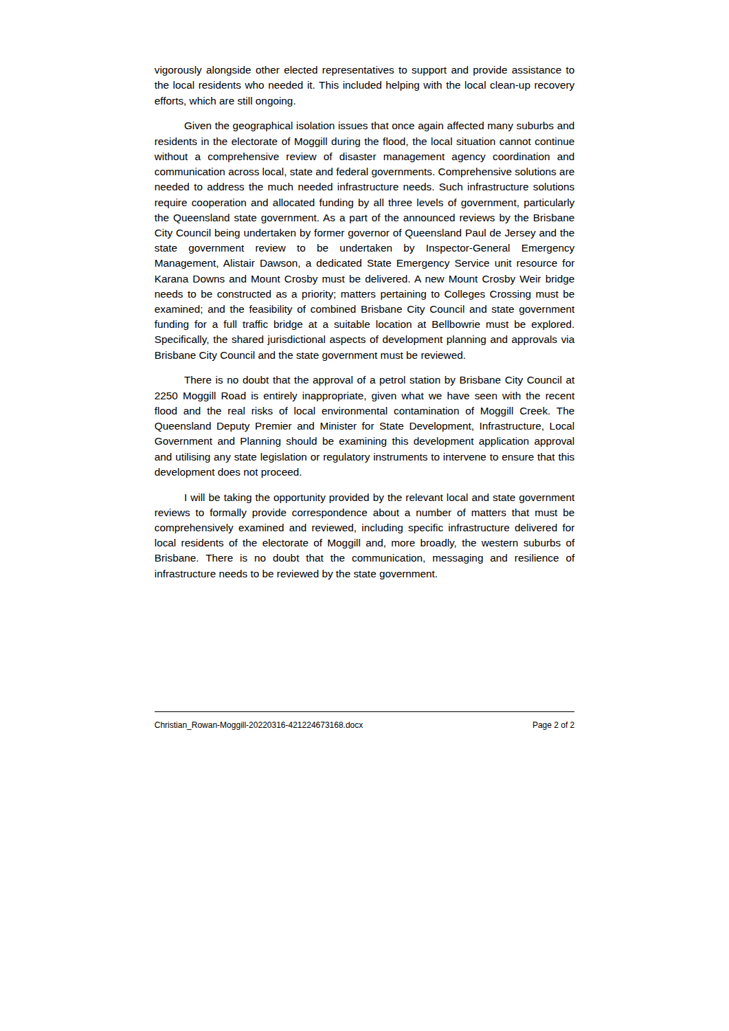vigorously alongside other elected representatives to support and provide assistance to the local residents who needed it. This included helping with the local clean-up recovery efforts, which are still ongoing.
Given the geographical isolation issues that once again affected many suburbs and residents in the electorate of Moggill during the flood, the local situation cannot continue without a comprehensive review of disaster management agency coordination and communication across local, state and federal governments. Comprehensive solutions are needed to address the much needed infrastructure needs. Such infrastructure solutions require cooperation and allocated funding by all three levels of government, particularly the Queensland state government. As a part of the announced reviews by the Brisbane City Council being undertaken by former governor of Queensland Paul de Jersey and the state government review to be undertaken by Inspector-General Emergency Management, Alistair Dawson, a dedicated State Emergency Service unit resource for Karana Downs and Mount Crosby must be delivered. A new Mount Crosby Weir bridge needs to be constructed as a priority; matters pertaining to Colleges Crossing must be examined; and the feasibility of combined Brisbane City Council and state government funding for a full traffic bridge at a suitable location at Bellbowrie must be explored. Specifically, the shared jurisdictional aspects of development planning and approvals via Brisbane City Council and the state government must be reviewed.
There is no doubt that the approval of a petrol station by Brisbane City Council at 2250 Moggill Road is entirely inappropriate, given what we have seen with the recent flood and the real risks of local environmental contamination of Moggill Creek. The Queensland Deputy Premier and Minister for State Development, Infrastructure, Local Government and Planning should be examining this development application approval and utilising any state legislation or regulatory instruments to intervene to ensure that this development does not proceed.
I will be taking the opportunity provided by the relevant local and state government reviews to formally provide correspondence about a number of matters that must be comprehensively examined and reviewed, including specific infrastructure delivered for local residents of the electorate of Moggill and, more broadly, the western suburbs of Brisbane. There is no doubt that the communication, messaging and resilience of infrastructure needs to be reviewed by the state government.
Christian_Rowan-Moggill-20220316-421224673168.docx Page 2 of 2